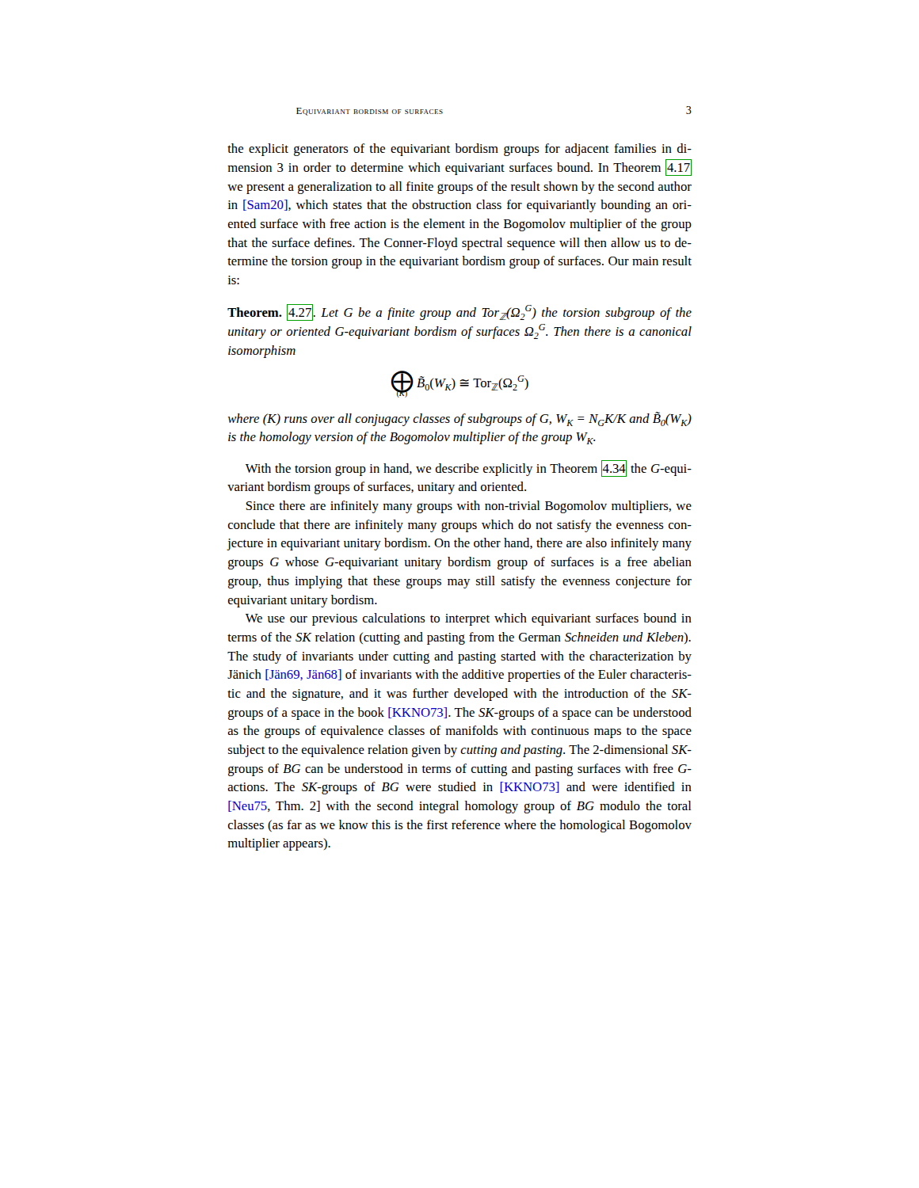Equivariant bordism of surfaces 3
the explicit generators of the equivariant bordism groups for adjacent families in dimension 3 in order to determine which equivariant surfaces bound. In Theorem 4.17 we present a generalization to all finite groups of the result shown by the second author in [Sam20], which states that the obstruction class for equivariantly bounding an oriented surface with free action is the element in the Bogomolov multiplier of the group that the surface defines. The Conner-Floyd spectral sequence will then allow us to determine the torsion group in the equivariant bordism group of surfaces. Our main result is:
Theorem. 4.27. Let G be a finite group and Torℤ(Ω2G) the torsion subgroup of the unitary or oriented G-equivariant bordism of surfaces Ω2G. Then there is a canonical isomorphism
⨁(K) B̃0(WK) ≅ Torℤ(Ω2G)
where (K) runs over all conjugacy classes of subgroups of G, WK = NGK/K and B̃0(WK) is the homology version of the Bogomolov multiplier of the group WK.
With the torsion group in hand, we describe explicitly in Theorem 4.34 the G-equivariant bordism groups of surfaces, unitary and oriented.
Since there are infinitely many groups with non-trivial Bogomolov multipliers, we conclude that there are infinitely many groups which do not satisfy the evenness conjecture in equivariant unitary bordism. On the other hand, there are also infinitely many groups G whose G-equivariant unitary bordism group of surfaces is a free abelian group, thus implying that these groups may still satisfy the evenness conjecture for equivariant unitary bordism.
We use our previous calculations to interpret which equivariant surfaces bound in terms of the SK relation (cutting and pasting from the German Schneiden und Kleben). The study of invariants under cutting and pasting started with the characterization by Jänich [Jän69, Jän68] of invariants with the additive properties of the Euler characteristic and the signature, and it was further developed with the introduction of the SK-groups of a space in the book [KKNO73]. The SK-groups of a space can be understood as the groups of equivalence classes of manifolds with continuous maps to the space subject to the equivalence relation given by cutting and pasting. The 2-dimensional SK-groups of BG can be understood in terms of cutting and pasting surfaces with free G-actions. The SK-groups of BG were studied in [KKNO73] and were identified in [Neu75, Thm. 2] with the second integral homology group of BG modulo the toral classes (as far as we know this is the first reference where the homological Bogomolov multiplier appears).